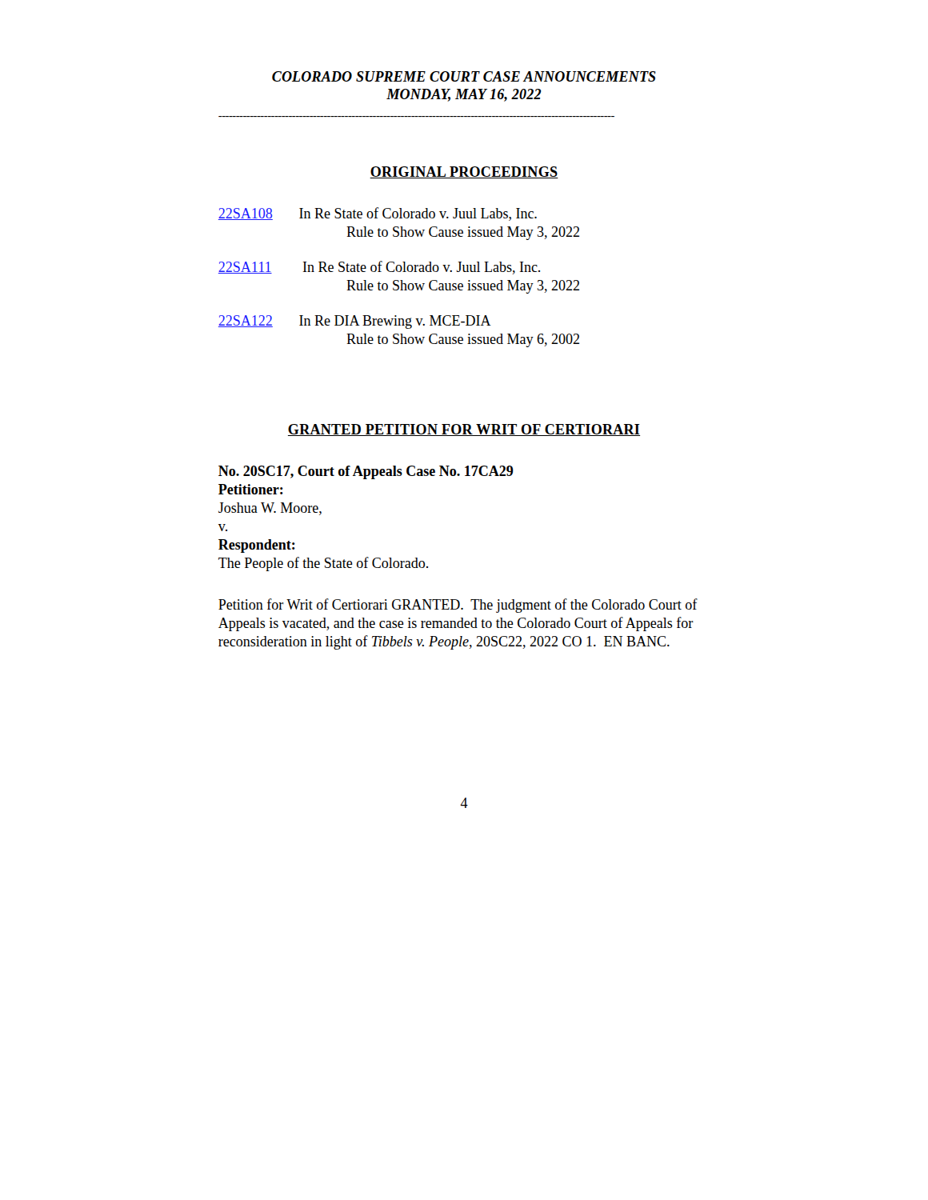COLORADO SUPREME COURT CASE ANNOUNCEMENTS MONDAY, MAY 16, 2022
-----------------------------------------------------------------------------------------------------------------
ORIGINAL PROCEEDINGS
| 22SA108 | In Re State of Colorado v. Juul Labs, Inc. Rule to Show Cause issued May 3, 2022 |
| 22SA111 | In Re State of Colorado v. Juul Labs, Inc. Rule to Show Cause issued May 3, 2022 |
| 22SA122 | In Re DIA Brewing v. MCE-DIA Rule to Show Cause issued May 6, 2002 |
GRANTED PETITION FOR WRIT OF CERTIORARI
No. 20SC17, Court of Appeals Case No. 17CA29
Petitioner:
Joshua W. Moore,
v.
Respondent:
The People of the State of Colorado.
Petition for Writ of Certiorari GRANTED. The judgment of the Colorado Court of Appeals is vacated, and the case is remanded to the Colorado Court of Appeals for reconsideration in light of Tibbels v. People, 20SC22, 2022 CO 1. EN BANC.
4